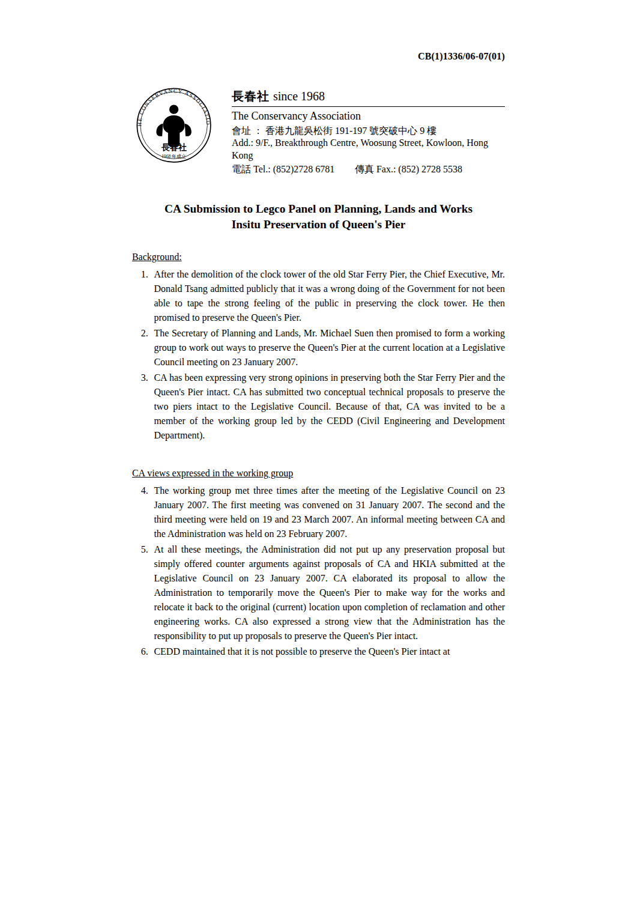CB(1)1336/06-07(01)
THE CONSERVANCY ASSOCIATION 長春社 1968 年成立
長春社 since 1968
The Conservancy Association
會址 ： 香港九龍吳松街 191-197 號突破中心 9 樓
Add.: 9/F., Breakthrough Centre, Woosung Street, Kowloon, Hong Kong
電話 Tel.: (852)2728 6781 傳真 Fax.: (852) 2728 5538
CA Submission to Legco Panel on Planning, Lands and Works
Insitu Preservation of Queen's Pier
Background:
After the demolition of the clock tower of the old Star Ferry Pier, the Chief Executive, Mr. Donald Tsang admitted publicly that it was a wrong doing of the Government for not been able to tape the strong feeling of the public in preserving the clock tower. He then promised to preserve the Queen's Pier.
The Secretary of Planning and Lands, Mr. Michael Suen then promised to form a working group to work out ways to preserve the Queen's Pier at the current location at a Legislative Council meeting on 23 January 2007.
CA has been expressing very strong opinions in preserving both the Star Ferry Pier and the Queen's Pier intact. CA has submitted two conceptual technical proposals to preserve the two piers intact to the Legislative Council. Because of that, CA was invited to be a member of the working group led by the CEDD (Civil Engineering and Development Department).
CA views expressed in the working group
The working group met three times after the meeting of the Legislative Council on 23 January 2007. The first meeting was convened on 31 January 2007. The second and the third meeting were held on 19 and 23 March 2007. An informal meeting between CA and the Administration was held on 23 February 2007.
At all these meetings, the Administration did not put up any preservation proposal but simply offered counter arguments against proposals of CA and HKIA submitted at the Legislative Council on 23 January 2007. CA elaborated its proposal to allow the Administration to temporarily move the Queen's Pier to make way for the works and relocate it back to the original (current) location upon completion of reclamation and other engineering works. CA also expressed a strong view that the Administration has the responsibility to put up proposals to preserve the Queen's Pier intact.
CEDD maintained that it is not possible to preserve the Queen's Pier intact at